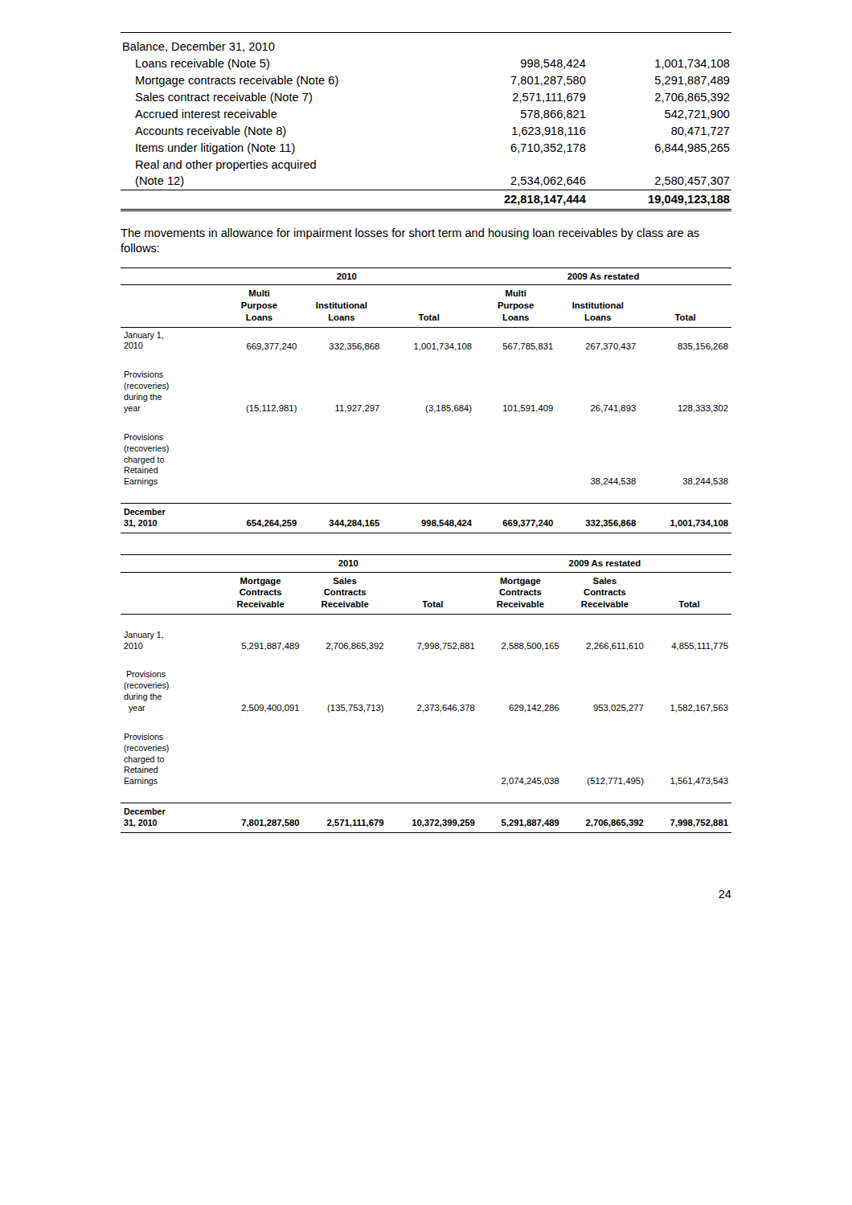| Balance, December 31, 2010 | | |
| Loans receivable (Note 5) | 998,548,424 | 1,001,734,108 |
| Mortgage contracts receivable (Note 6) | 7,801,287,580 | 5,291,887,489 |
| Sales contract receivable (Note 7) | 2,571,111,679 | 2,706,865,392 |
| Accrued interest receivable | 578,866,821 | 542,721,900 |
| Accounts receivable (Note 8) | 1,623,918,116 | 80,471,727 |
| Items under litigation (Note 11) | 6,710,352,178 | 6,844,985,265 |
| Real and other properties acquired (Note 12) | 2,534,062,646 | 2,580,457,307 |
| | 22,818,147,444 | 19,049,123,188 |
The movements in allowance for impairment losses for short term and housing loan receivables by class are as follows:
| | 2010 | 2009 As restated |
| --- | --- | --- |
| | Multi Purpose Loans | Institutional Loans | Total | Multi Purpose Loans | Institutional Loans | Total |
| January 1, 2010 | 669,377,240 | 332,356,868 | 1,001,734,108 | 567,785,831 | 267,370,437 | 835,156,268 |
| Provisions (recoveries) during the year | (15,112,981) | 11,927,297 | (3,185,684) | 101,591,409 | 26,741,893 | 128,333,302 |
| Provisions (recoveries) charged to Retained Earnings | | | | | 38,244,538 | 38,244,538 |
| December 31, 2010 | 654,264,259 | 344,284,165 | 998,548,424 | 669,377,240 | 332,356,868 | 1,001,734,108 |
| | 2010 | 2009 As restated |
| --- | --- | --- |
| | Mortgage Contracts Receivable | Sales Contracts Receivable | Total | Mortgage Contracts Receivable | Sales Contracts Receivable | Total |
| January 1, 2010 | 5,291,887,489 | 2,706,865,392 | 7,998,752,881 | 2,588,500,165 | 2,266,611,610 | 4,855,111,775 |
| Provisions (recoveries) during the year | 2,509,400,091 | (135,753,713) | 2,373,646,378 | 629,142,286 | 953,025,277 | 1,582,167,563 |
| Provisions (recoveries) charged to Retained Earnings | | | | 2,074,245,038 | (512,771,495) | 1,561,473,543 |
| December 31, 2010 | 7,801,287,580 | 2,571,111,679 | 10,372,399,259 | 5,291,887,489 | 2,706,865,392 | 7,998,752,881 |
24